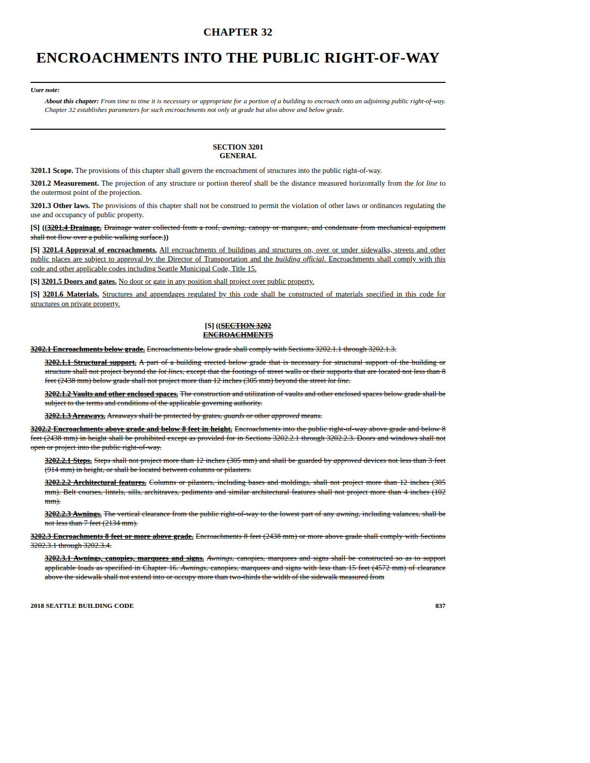CHAPTER 32
ENCROACHMENTS INTO THE PUBLIC RIGHT-OF-WAY
User note:
About this chapter: From time to time it is necessary or appropriate for a portion of a building to encroach onto an adjoining public right-of-way. Chapter 32 establishes parameters for such encroachments not only at grade but also above and below grade.
SECTION 3201
GENERAL
3201.1 Scope. The provisions of this chapter shall govern the encroachment of structures into the public right-of-way.
3201.2 Measurement. The projection of any structure or portion thereof shall be the distance measured horizontally from the lot line to the outermost point of the projection.
3201.3 Other laws. The provisions of this chapter shall not be construed to permit the violation of other laws or ordinances regulating the use and occupancy of public property.
[S] ((3201.4 Drainage. Drainage water collected from a roof, awning, canopy or marquee, and condensate from mechanical equipment shall not flow over a public walking surface.))
[S] 3201.4 Approval of encroachments. All encroachments of buildings and structures on, over or under sidewalks, streets and other public places are subject to approval by the Director of Transportation and the building official. Encroachments shall comply with this code and other applicable codes including Seattle Municipal Code, Title 15.
[S] 3201.5 Doors and gates. No door or gate in any position shall project over public property.
[S] 3201.6 Materials. Structures and appendages regulated by this code shall be constructed of materials specified in this code for structures on private property.
[S] ((SECTION 3202
ENCROACHMENTS
3202.1 Encroachments below grade. Encroachments below grade shall comply with Sections 3202.1.1 through 3202.1.3.
3202.1.1 Structural support. A part of a building erected below grade that is necessary for structural support of the building or structure shall not project beyond the lot lines, except that the footings of street walls or their supports that are located not less than 8 feet (2438 mm) below grade shall not project more than 12 inches (305 mm) beyond the street lot line.
3202.1.2 Vaults and other enclosed spaces. The construction and utilization of vaults and other enclosed spaces below grade shall be subject to the terms and conditions of the applicable governing authority.
3202.1.3 Areaways. Areaways shall be protected by grates, guards or other approved means.
3202.2 Encroachments above grade and below 8 feet in height. Encroachments into the public right-of-way above grade and below 8 feet (2438 mm) in height shall be prohibited except as provided for in Sections 3202.2.1 through 3202.2.3. Doors and windows shall not open or project into the public right-of-way.
3202.2.1 Steps. Steps shall not project more than 12 inches (305 mm) and shall be guarded by approved devices not less than 3 feet (914 mm) in height, or shall be located between columns or pilasters.
3202.2.2 Architectural features. Columns or pilasters, including bases and moldings, shall not project more than 12 inches (305 mm). Belt courses, lintels, sills, architraves, pediments and similar architectural features shall not project more than 4 inches (102 mm).
3202.2.3 Awnings. The vertical clearance from the public right-of-way to the lowest part of any awning, including valances, shall be not less than 7 feet (2134 mm).
3202.3 Encroachments 8 feet or more above grade. Encroachments 8 feet (2438 mm) or more above grade shall comply with Sections 3202.3.1 through 3202.3.4.
3202.3.1 Awnings, canopies, marquees and signs. Awnings, canopies, marquees and signs shall be constructed so as to support applicable loads as specified in Chapter 16. Awnings, canopies, marquees and signs with less than 15 feet (4572 mm) of clearance above the sidewalk shall not extend into or occupy more than two-thirds the width of the sidewalk measured from
2018 SEATTLE BUILDING CODE 837